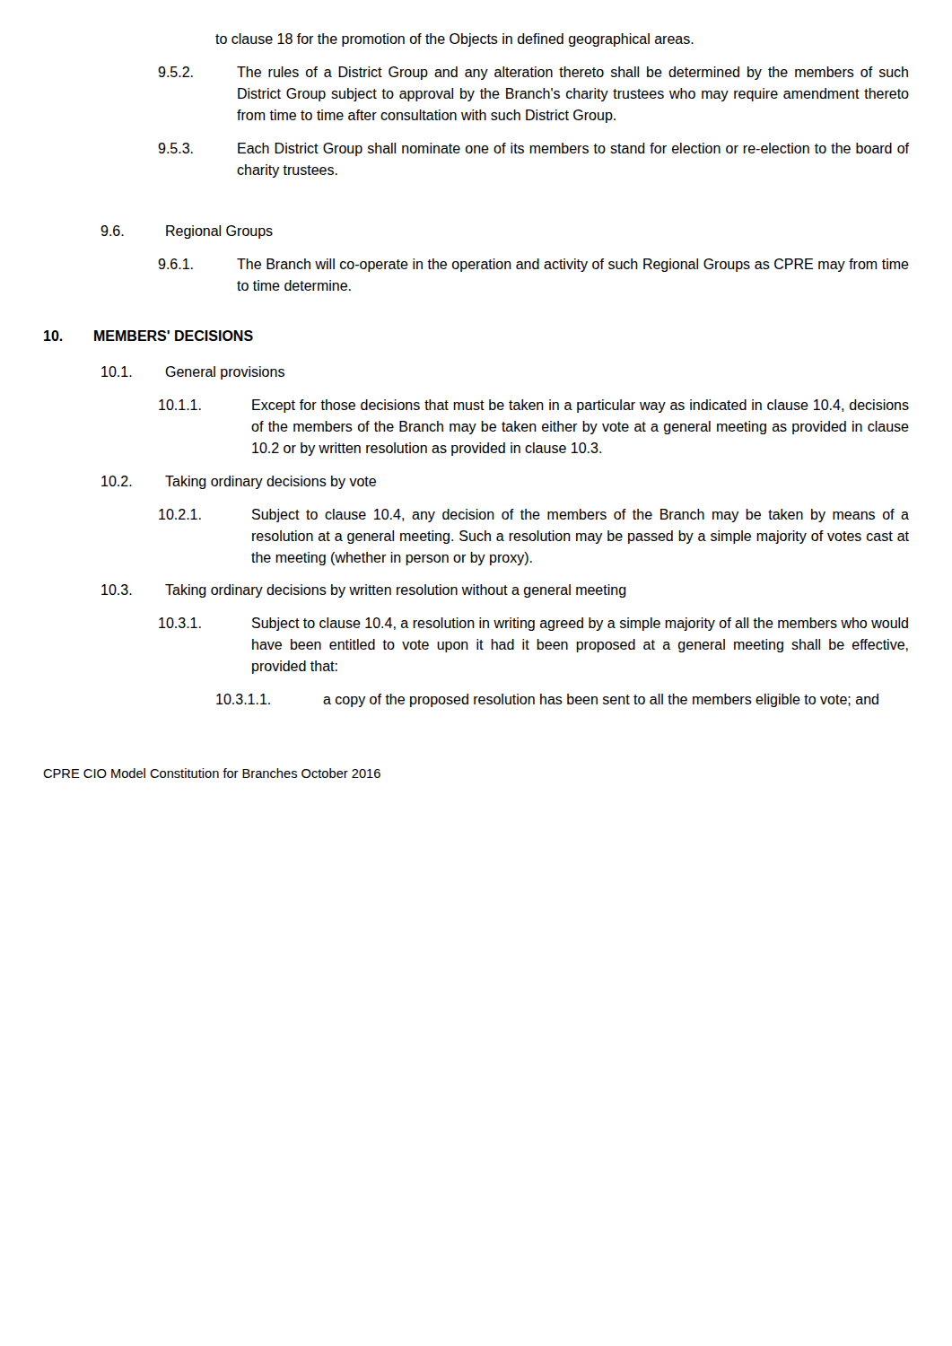to clause 18 for the promotion of the Objects in defined geographical areas.
9.5.2.
The rules of a District Group and any alteration thereto shall be determined by the members of such District Group subject to approval by the Branch's charity trustees who may require amendment thereto from time to time after consultation with such District Group.
9.5.3.
Each District Group shall nominate one of its members to stand for election or re-election to the board of charity trustees.
9.6.
Regional Groups
9.6.1.
The Branch will co-operate in the operation and activity of such Regional Groups as CPRE may from time to time determine.
10.
MEMBERS' DECISIONS
10.1.
General provisions
10.1.1.
Except for those decisions that must be taken in a particular way as indicated in clause 10.4, decisions of the members of the Branch may be taken either by vote at a general meeting as provided in clause 10.2 or by written resolution as provided in clause 10.3.
10.2.
Taking ordinary decisions by vote
10.2.1.
Subject to clause 10.4, any decision of the members of the Branch may be taken by means of a resolution at a general meeting. Such a resolution may be passed by a simple majority of votes cast at the meeting (whether in person or by proxy).
10.3.
Taking ordinary decisions by written resolution without a general meeting
10.3.1.
Subject to clause 10.4, a resolution in writing agreed by a simple majority of all the members who would have been entitled to vote upon it had it been proposed at a general meeting shall be effective, provided that:
10.3.1.1.
a copy of the proposed resolution has been sent to all the members eligible to vote; and
CPRE CIO Model Constitution for Branches October 2016